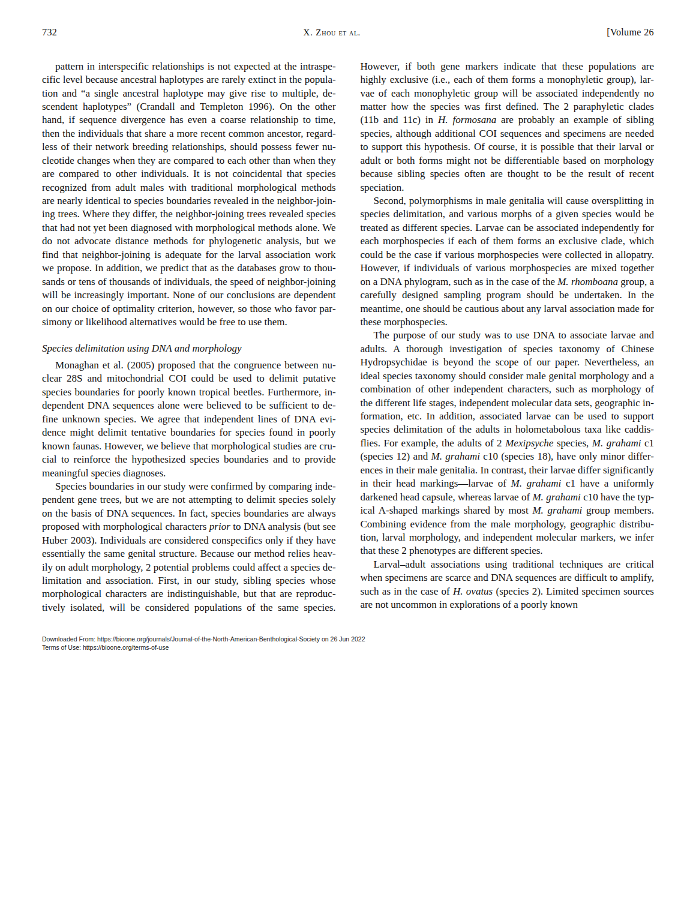732 X. Zhou et al. [Volume 26
pattern in interspecific relationships is not expected at the intraspecific level because ancestral haplotypes are rarely extinct in the population and “a single ancestral haplotype may give rise to multiple, descendent haplotypes” (Crandall and Templeton 1996). On the other hand, if sequence divergence has even a coarse relationship to time, then the individuals that share a more recent common ancestor, regardless of their network breeding relationships, should possess fewer nucleotide changes when they are compared to each other than when they are compared to other individuals. It is not coincidental that species recognized from adult males with traditional morphological methods are nearly identical to species boundaries revealed in the neighbor-joining trees. Where they differ, the neighbor-joining trees revealed species that had not yet been diagnosed with morphological methods alone. We do not advocate distance methods for phylogenetic analysis, but we find that neighbor-joining is adequate for the larval association work we propose. In addition, we predict that as the databases grow to thousands or tens of thousands of individuals, the speed of neighbor-joining will be increasingly important. None of our conclusions are dependent on our choice of optimality criterion, however, so those who favor parsimony or likelihood alternatives would be free to use them.
Species delimitation using DNA and morphology
Monaghan et al. (2005) proposed that the congruence between nuclear 28S and mitochondrial COI could be used to delimit putative species boundaries for poorly known tropical beetles. Furthermore, independent DNA sequences alone were believed to be sufficient to define unknown species. We agree that independent lines of DNA evidence might delimit tentative boundaries for species found in poorly known faunas. However, we believe that morphological studies are crucial to reinforce the hypothesized species boundaries and to provide meaningful species diagnoses.
Species boundaries in our study were confirmed by comparing independent gene trees, but we are not attempting to delimit species solely on the basis of DNA sequences. In fact, species boundaries are always proposed with morphological characters prior to DNA analysis (but see Huber 2003). Individuals are considered conspecifics only if they have essentially the same genital structure. Because our method relies heavily on adult morphology, 2 potential problems could affect a species delimitation and association. First, in our study, sibling species whose morphological characters are indistinguishable, but that are reproductively isolated, will be considered populations of the same species. However, if both gene markers indicate that these populations are highly exclusive (i.e., each of them forms a monophyletic group), larvae of each monophyletic group will be associated independently no matter how the species was first defined. The 2 paraphyletic clades (11b and 11c) in H. formosana are probably an example of sibling species, although additional COI sequences and specimens are needed to support this hypothesis. Of course, it is possible that their larval or adult or both forms might not be differentiable based on morphology because sibling species often are thought to be the result of recent speciation.
Second, polymorphisms in male genitalia will cause oversplitting in species delimitation, and various morphs of a given species would be treated as different species. Larvae can be associated independently for each morphospecies if each of them forms an exclusive clade, which could be the case if various morphospecies were collected in allopatry. However, if individuals of various morphospecies are mixed together on a DNA phylogram, such as in the case of the M. rhomboana group, a carefully designed sampling program should be undertaken. In the meantime, one should be cautious about any larval association made for these morphospecies.
The purpose of our study was to use DNA to associate larvae and adults. A thorough investigation of species taxonomy of Chinese Hydropsychidae is beyond the scope of our paper. Nevertheless, an ideal species taxonomy should consider male genital morphology and a combination of other independent characters, such as morphology of the different life stages, independent molecular data sets, geographic information, etc. In addition, associated larvae can be used to support species delimitation of the adults in holometabolous taxa like caddisflies. For example, the adults of 2 Mexipsyche species, M. grahami c1 (species 12) and M. grahami c10 (species 18), have only minor differences in their male genitalia. In contrast, their larvae differ significantly in their head markings—larvae of M. grahami c1 have a uniformly darkened head capsule, whereas larvae of M. grahami c10 have the typical A-shaped markings shared by most M. grahami group members. Combining evidence from the male morphology, geographic distribution, larval morphology, and independent molecular markers, we infer that these 2 phenotypes are different species.
Larval–adult associations using traditional techniques are critical when specimens are scarce and DNA sequences are difficult to amplify, such as in the case of H. ovatus (species 2). Limited specimen sources are not uncommon in explorations of a poorly known
Downloaded From: https://bioone.org/journals/Journal-of-the-North-American-Benthological-Society on 26 Jun 2022
Terms of Use: https://bioone.org/terms-of-use